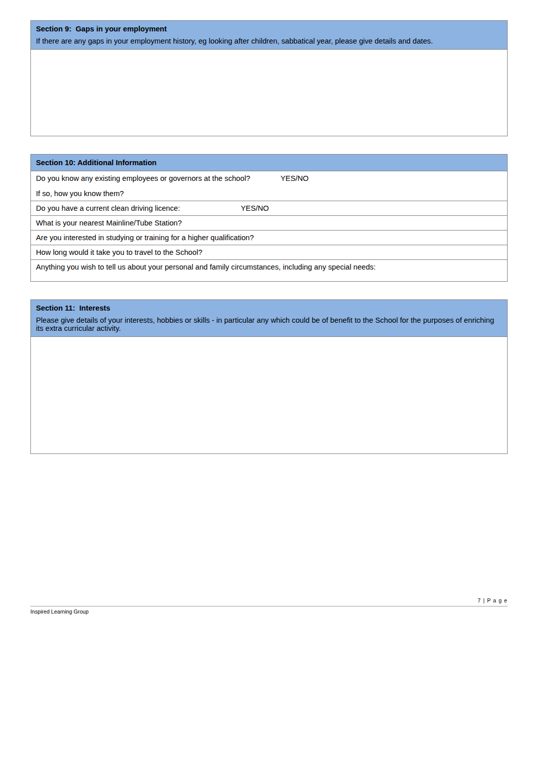Section 9: Gaps in your employment
If there are any gaps in your employment history, eg looking after children, sabbatical year, please give details and dates.
Section 10: Additional Information
| Do you know any existing employees or governors at the school? YES/NO If so, how you know them? |
| Do you have a current clean driving licence: YES/NO |
| What is your nearest Mainline/Tube Station? |
| Are you interested in studying or training for a higher qualification? |
| How long would it take you to travel to the School? |
| Anything you wish to tell us about your personal and family circumstances, including any special needs: |
Section 11: Interests
Please give details of your interests, hobbies or skills - in particular any which could be of benefit to the School for the purposes of enriching its extra curricular activity.
7 | P a g e Inspired Learning Group